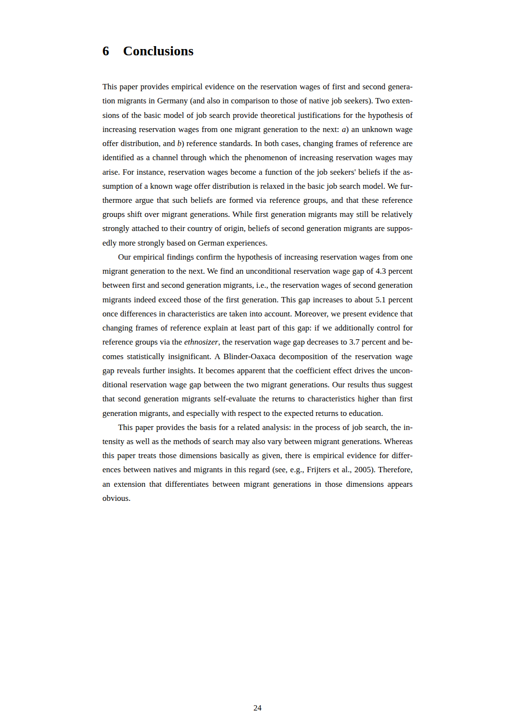6 Conclusions
This paper provides empirical evidence on the reservation wages of first and second generation migrants in Germany (and also in comparison to those of native job seekers). Two extensions of the basic model of job search provide theoretical justifications for the hypothesis of increasing reservation wages from one migrant generation to the next: a) an unknown wage offer distribution, and b) reference standards. In both cases, changing frames of reference are identified as a channel through which the phenomenon of increasing reservation wages may arise. For instance, reservation wages become a function of the job seekers' beliefs if the assumption of a known wage offer distribution is relaxed in the basic job search model. We furthermore argue that such beliefs are formed via reference groups, and that these reference groups shift over migrant generations. While first generation migrants may still be relatively strongly attached to their country of origin, beliefs of second generation migrants are supposedly more strongly based on German experiences.
Our empirical findings confirm the hypothesis of increasing reservation wages from one migrant generation to the next. We find an unconditional reservation wage gap of 4.3 percent between first and second generation migrants, i.e., the reservation wages of second generation migrants indeed exceed those of the first generation. This gap increases to about 5.1 percent once differences in characteristics are taken into account. Moreover, we present evidence that changing frames of reference explain at least part of this gap: if we additionally control for reference groups via the ethnosizer, the reservation wage gap decreases to 3.7 percent and becomes statistically insignificant. A Blinder-Oaxaca decomposition of the reservation wage gap reveals further insights. It becomes apparent that the coefficient effect drives the unconditional reservation wage gap between the two migrant generations. Our results thus suggest that second generation migrants self-evaluate the returns to characteristics higher than first generation migrants, and especially with respect to the expected returns to education.
This paper provides the basis for a related analysis: in the process of job search, the intensity as well as the methods of search may also vary between migrant generations. Whereas this paper treats those dimensions basically as given, there is empirical evidence for differences between natives and migrants in this regard (see, e.g., Frijters et al., 2005). Therefore, an extension that differentiates between migrant generations in those dimensions appears obvious.
24